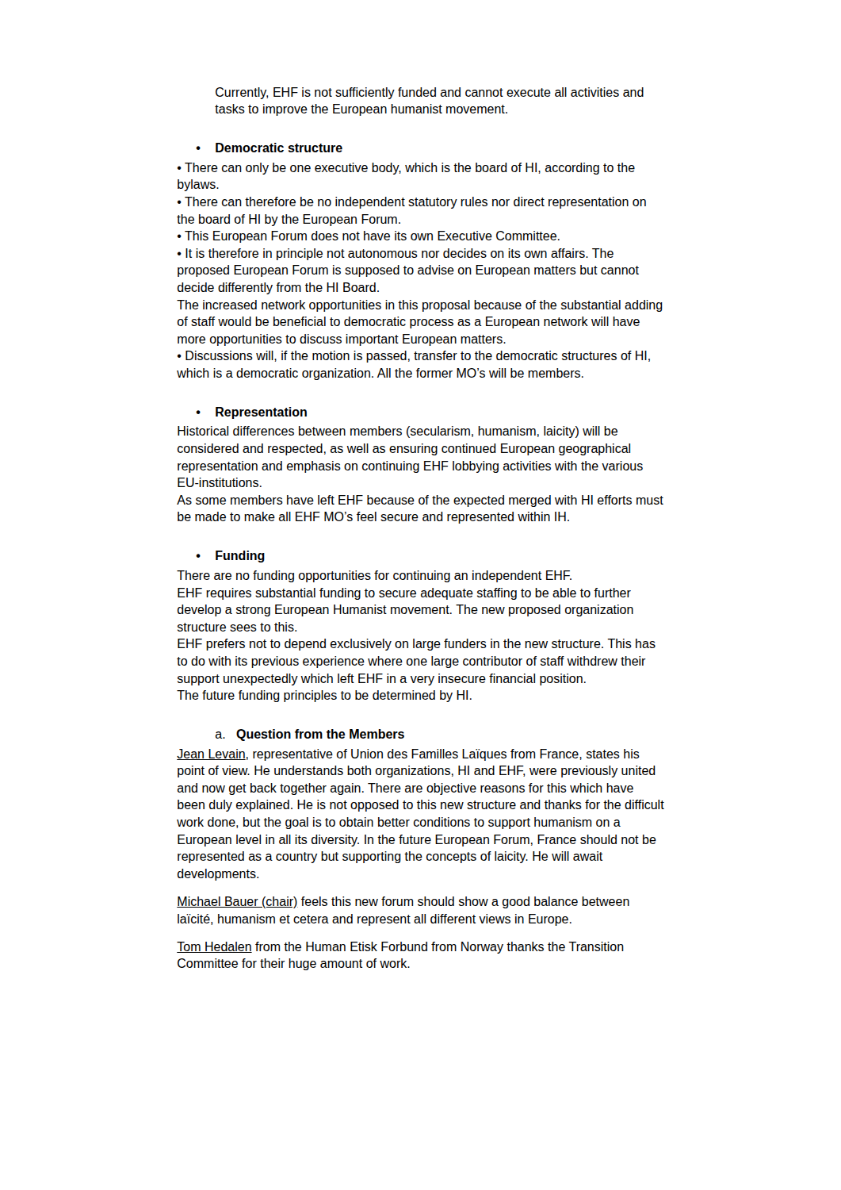Currently, EHF is not sufficiently funded and cannot execute all activities and tasks to improve the European humanist movement.
Democratic structure
• There can only be one executive body, which is the board of HI, according to the bylaws.
• There can therefore be no independent statutory rules nor direct representation on the board of HI by the European Forum.
• This European Forum does not have its own Executive Committee.
• It is therefore in principle not autonomous nor decides on its own affairs. The proposed European Forum is supposed to advise on European matters but cannot decide differently from the HI Board.
The increased network opportunities in this proposal because of the substantial adding of staff would be beneficial to democratic process as a European network will have more opportunities to discuss important European matters.
• Discussions will, if the motion is passed, transfer to the democratic structures of HI, which is a democratic organization. All the former MO’s will be members.
Representation
Historical differences between members (secularism, humanism, laicity) will be considered and respected, as well as ensuring continued European geographical representation and emphasis on continuing EHF lobbying activities with the various EU-institutions.
As some members have left EHF because of the expected merged with HI efforts must be made to make all EHF MO’s feel secure and represented within IH.
Funding
There are no funding opportunities for continuing an independent EHF.
EHF requires substantial funding to secure adequate staffing to be able to further develop a strong European Humanist movement. The new proposed organization structure sees to this.
EHF prefers not to depend exclusively on large funders in the new structure. This has to do with its previous experience where one large contributor of staff withdrew their support unexpectedly which left EHF in a very insecure financial position.
The future funding principles to be determined by HI.
a. Question from the Members
Jean Levain, representative of Union des Familles Laïques from France, states his point of view. He understands both organizations, HI and EHF, were previously united and now get back together again. There are objective reasons for this which have been duly explained. He is not opposed to this new structure and thanks for the difficult work done, but the goal is to obtain better conditions to support humanism on a European level in all its diversity. In the future European Forum, France should not be represented as a country but supporting the concepts of laicity. He will await developments.
Michael Bauer (chair) feels this new forum should show a good balance between laïcité, humanism et cetera and represent all different views in Europe.
Tom Hedalen from the Human Etisk Forbund from Norway thanks the Transition Committee for their huge amount of work.